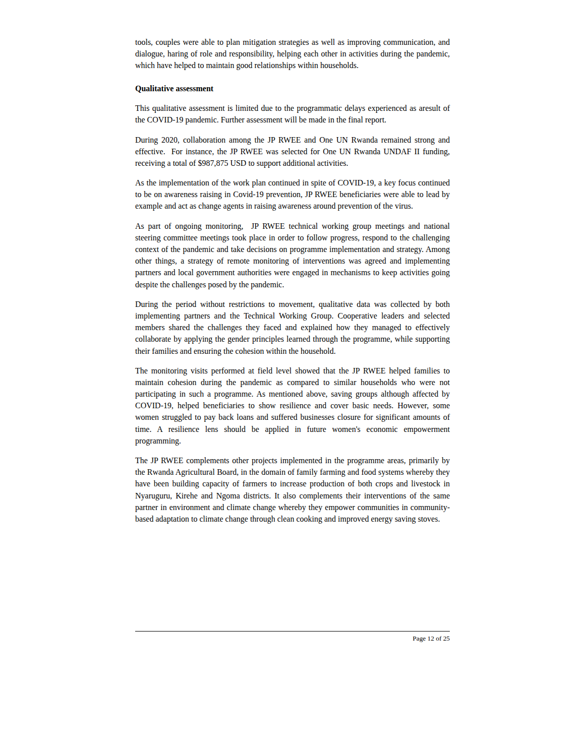tools, couples were able to plan mitigation strategies as well as improving communication, and dialogue, haring of role and responsibility, helping each other in activities during the pandemic, which have helped to maintain good relationships within households.
Qualitative assessment
This qualitative assessment is limited due to the programmatic delays experienced as aresult of the COVID-19 pandemic. Further assessment will be made in the final report.
During 2020, collaboration among the JP RWEE and One UN Rwanda remained strong and effective. For instance, the JP RWEE was selected for One UN Rwanda UNDAF II funding, receiving a total of $987,875 USD to support additional activities.
As the implementation of the work plan continued in spite of COVID-19, a key focus continued to be on awareness raising in Covid-19 prevention, JP RWEE beneficiaries were able to lead by example and act as change agents in raising awareness around prevention of the virus.
As part of ongoing monitoring, JP RWEE technical working group meetings and national steering committee meetings took place in order to follow progress, respond to the challenging context of the pandemic and take decisions on programme implementation and strategy. Among other things, a strategy of remote monitoring of interventions was agreed and implementing partners and local government authorities were engaged in mechanisms to keep activities going despite the challenges posed by the pandemic.
During the period without restrictions to movement, qualitative data was collected by both implementing partners and the Technical Working Group. Cooperative leaders and selected members shared the challenges they faced and explained how they managed to effectively collaborate by applying the gender principles learned through the programme, while supporting their families and ensuring the cohesion within the household.
The monitoring visits performed at field level showed that the JP RWEE helped families to maintain cohesion during the pandemic as compared to similar households who were not participating in such a programme. As mentioned above, saving groups although affected by COVID-19, helped beneficiaries to show resilience and cover basic needs. However, some women struggled to pay back loans and suffered businesses closure for significant amounts of time. A resilience lens should be applied in future women's economic empowerment programming.
The JP RWEE complements other projects implemented in the programme areas, primarily by the Rwanda Agricultural Board, in the domain of family farming and food systems whereby they have been building capacity of farmers to increase production of both crops and livestock in Nyaruguru, Kirehe and Ngoma districts. It also complements their interventions of the same partner in environment and climate change whereby they empower communities in community-based adaptation to climate change through clean cooking and improved energy saving stoves.
Page 12 of 25